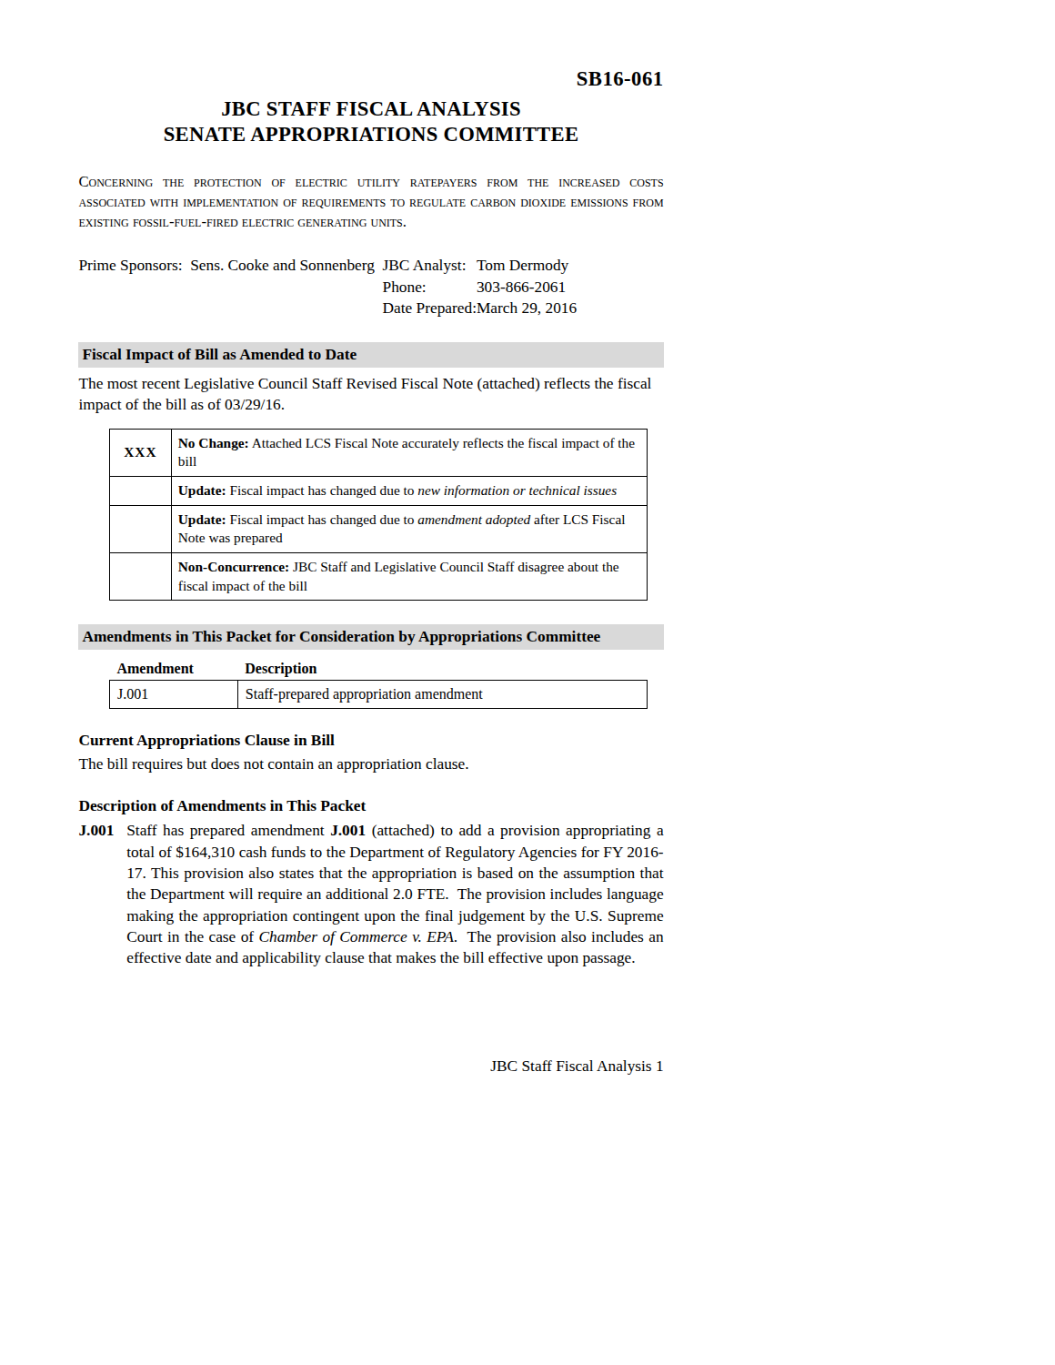SB16-061
JBC STAFF FISCAL ANALYSIS
SENATE APPROPRIATIONS COMMITTEE
Concerning the protection of electric utility ratepayers from the increased costs associated with implementation of requirements to regulate carbon dioxide emissions from existing fossil-fuel-fired electric generating units.
| Prime Sponsors: Sens. Cooke and Sonnenberg | JBC Analyst: | Tom Dermody |
| | Phone: | 303-866-2061 |
| | Date Prepared: | March 29, 2016 |
Fiscal Impact of Bill as Amended to Date
The most recent Legislative Council Staff Revised Fiscal Note (attached) reflects the fiscal impact of the bill as of 03/29/16.
| XXX | No Change: Attached LCS Fiscal Note accurately reflects the fiscal impact of the bill |
| | Update: Fiscal impact has changed due to new information or technical issues |
| | Update: Fiscal impact has changed due to amendment adopted after LCS Fiscal Note was prepared |
| | Non-Concurrence: JBC Staff and Legislative Council Staff disagree about the fiscal impact of the bill |
Amendments in This Packet for Consideration by Appropriations Committee
| Amendment | Description |
| --- | --- |
| J.001 | Staff-prepared appropriation amendment |
Current Appropriations Clause in Bill
The bill requires but does not contain an appropriation clause.
Description of Amendments in This Packet
J.001 Staff has prepared amendment J.001 (attached) to add a provision appropriating a total of $164,310 cash funds to the Department of Regulatory Agencies for FY 2016-17. This provision also states that the appropriation is based on the assumption that the Department will require an additional 2.0 FTE. The provision includes language making the appropriation contingent upon the final judgement by the U.S. Supreme Court in the case of Chamber of Commerce v. EPA. The provision also includes an effective date and applicability clause that makes the bill effective upon passage.
JBC Staff Fiscal Analysis 1